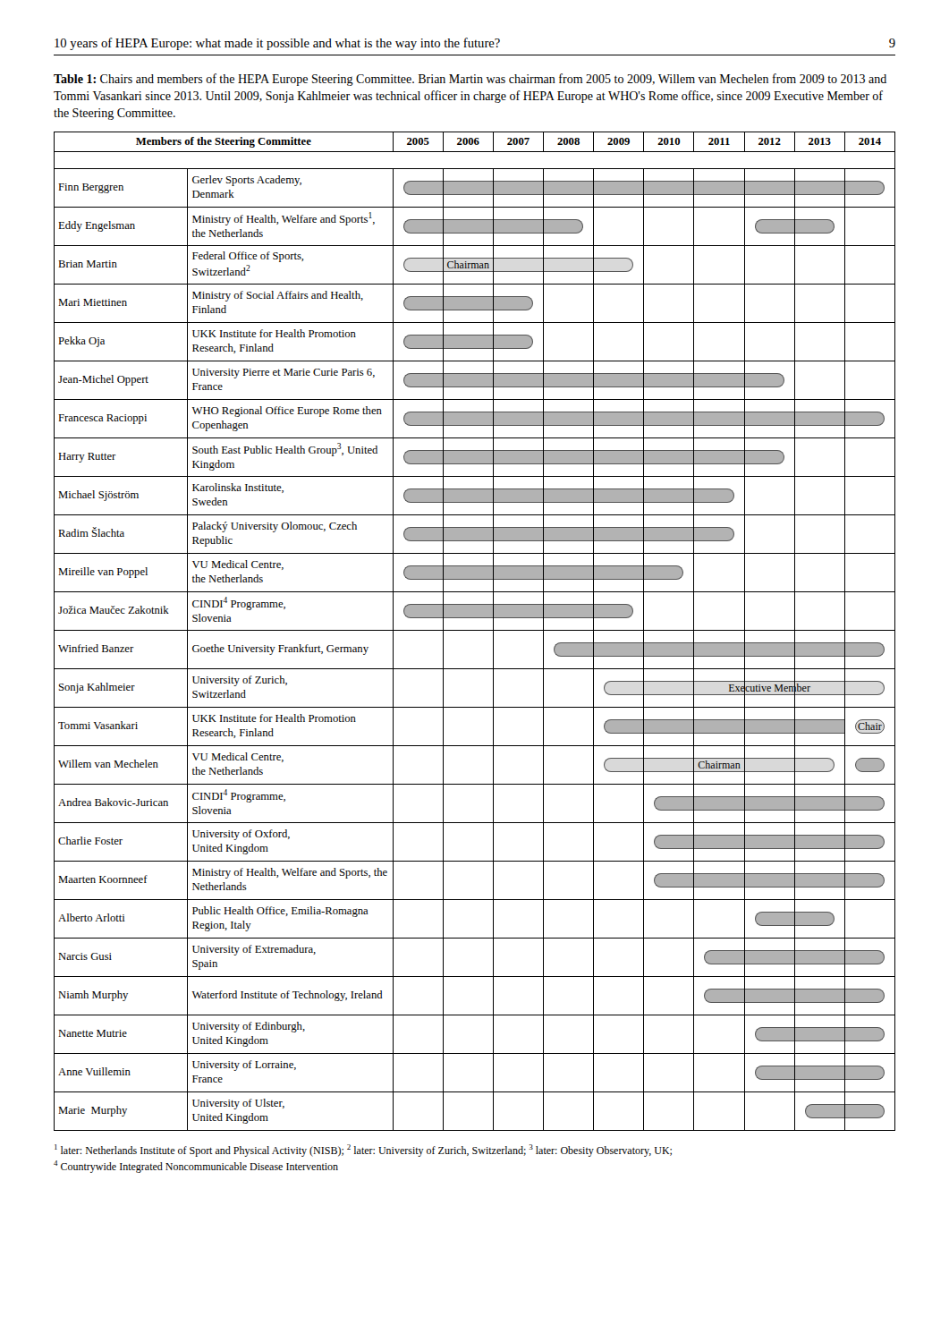10 years of HEPA Europe: what made it possible and what is the way into the future?
9
Table 1: Chairs and members of the HEPA Europe Steering Committee. Brian Martin was chairman from 2005 to 2009, Willem van Mechelen from 2009 to 2013 and Tommi Vasankari since 2013. Until 2009, Sonja Kahlmeier was technical officer in charge of HEPA Europe at WHO's Rome office, since 2009 Executive Member of the Steering Committee.
| Members of the Steering Committee | 2005 | 2006 | 2007 | 2008 | 2009 | 2010 | 2011 | 2012 | 2013 | 2014 |
| --- | --- | --- | --- | --- | --- | --- | --- | --- | --- | --- |
| Finn Berggren | Gerlev Sports Academy, Denmark | | | | | | | | | | |
| Eddy Engelsman | Ministry of Health, Welfare and Sports 1 , the Netherlands | | | | | | | | | | |
| Brian Martin | Federal Office of Sports, Switzerland 2 | | Chairman | | | | | | | | |
| Mari Miettinen | Ministry of Social Affairs and Health, Finland | | | | | | | | | | |
| Pekka Oja | UKK Institute for Health Promotion Research, Finland | | | | | | | | | | |
| Jean-Michel Oppert | University Pierre et Marie Curie Paris 6, France | | | | | | | | | | |
| Francesca Racioppi | WHO Regional Office Europe Rome then Copenhagen | | | | | | | | | | |
| Harry Rutter | South East Public Health Group 3 , United Kingdom | | | | | | | | | | |
| Michael Sjöström | Karolinska Institute, Sweden | | | | | | | | | | |
| Radim Šlachta | Palacký University Olomouc, Czech Republic | | | | | | | | | | |
| Mireille van Poppel | VU Medical Centre, the Netherlands | | | | | | | | | | |
| Jožica Maučec Zakotnik | CINDI 4 Programme, Slovenia | | | | | | | | | | |
| Winfried Banzer | Goethe University Frankfurt, Germany | | | | | | | | | | |
| Sonja Kahlmeier | University of Zurich, Switzerland | | | | | | | | Executive Member | | |
| Tommi Vasankari | UKK Institute for Health Promotion Research, Finland | | | | | | | | | | Chair |
| Willem van Mechelen | VU Medical Centre, the Netherlands | | | | | | | Chairman | | | |
| Andrea Bakovic-Jurican | CINDI 4 Programme, Slovenia | | | | | | | | | | |
| Charlie Foster | University of Oxford, United Kingdom | | | | | | | | | | |
| Maarten Koornneef | Ministry of Health, Welfare and Sports, the Netherlands | | | | | | | | | | |
| Alberto Arlotti | Public Health Office, Emilia-Romagna Region, Italy | | | | | | | | | | |
| Narcis Gusi | University of Extremadura, Spain | | | | | | | | | | |
| Niamh Murphy | Waterford Institute of Technology, Ireland | | | | | | | | | | |
| Nanette Mutrie | University of Edinburgh, United Kingdom | | | | | | | | | | |
| Anne Vuillemin | University of Lorraine, France | | | | | | | | | | |
| Marie Murphy | University of Ulster, United Kingdom | | | | | | | | | | |
1 later: Netherlands Institute of Sport and Physical Activity (NISB); 2 later: University of Zurich, Switzerland; 3 later: Obesity Observatory, UK;
4 Countrywide Integrated Noncommunicable Disease Intervention